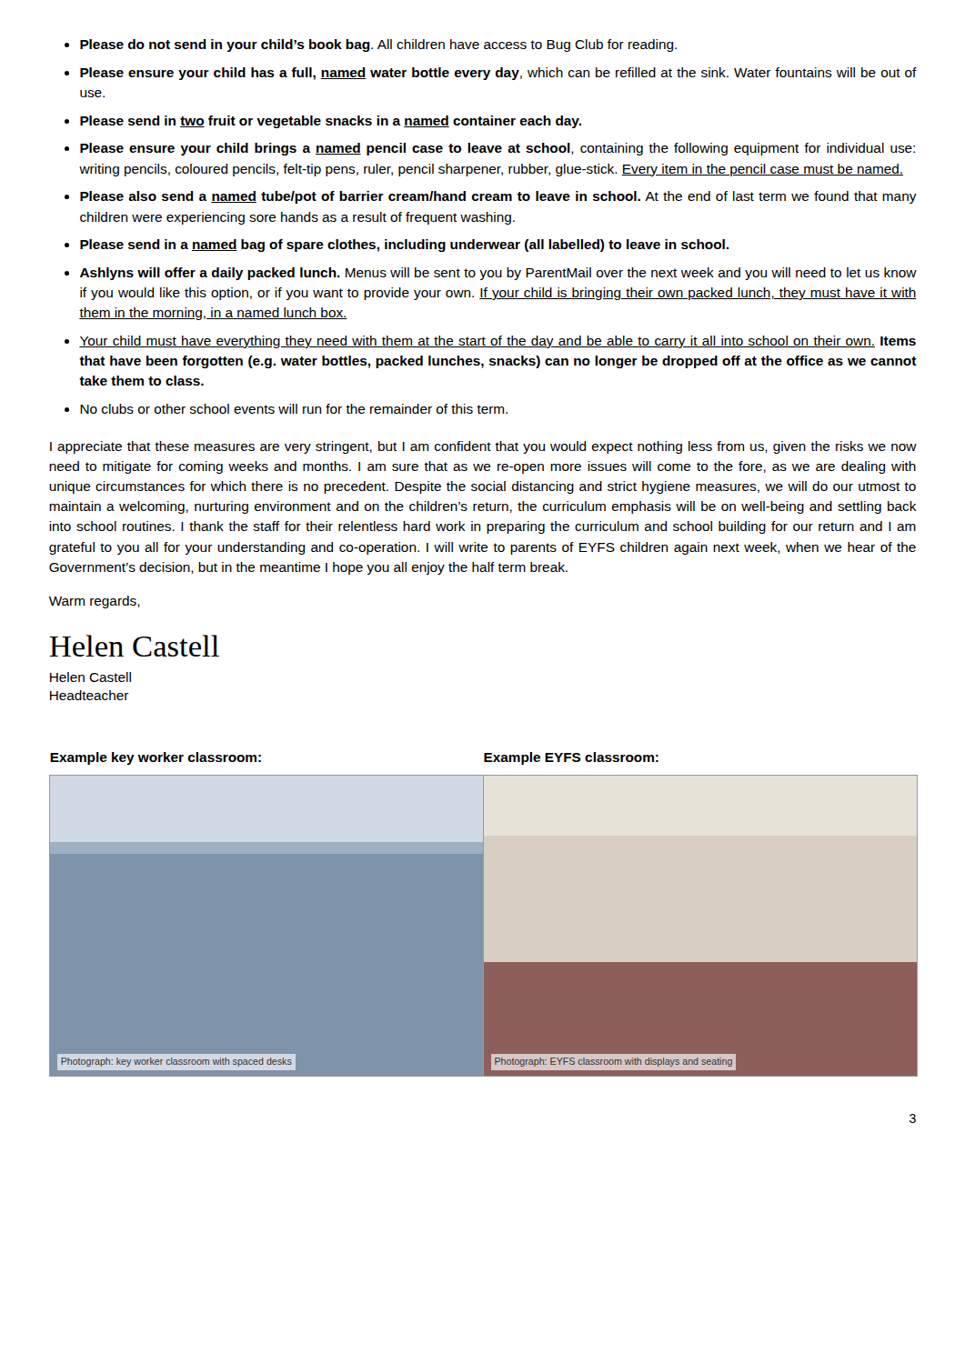Please do not send in your child’s book bag. All children have access to Bug Club for reading.
Please ensure your child has a full, named water bottle every day, which can be refilled at the sink. Water fountains will be out of use.
Please send in two fruit or vegetable snacks in a named container each day.
Please ensure your child brings a named pencil case to leave at school, containing the following equipment for individual use: writing pencils, coloured pencils, felt-tip pens, ruler, pencil sharpener, rubber, glue-stick. Every item in the pencil case must be named.
Please also send a named tube/pot of barrier cream/hand cream to leave in school. At the end of last term we found that many children were experiencing sore hands as a result of frequent washing.
Please send in a named bag of spare clothes, including underwear (all labelled) to leave in school.
Ashlyns will offer a daily packed lunch. Menus will be sent to you by ParentMail over the next week and you will need to let us know if you would like this option, or if you want to provide your own. If your child is bringing their own packed lunch, they must have it with them in the morning, in a named lunch box.
Your child must have everything they need with them at the start of the day and be able to carry it all into school on their own. Items that have been forgotten (e.g. water bottles, packed lunches, snacks) can no longer be dropped off at the office as we cannot take them to class.
No clubs or other school events will run for the remainder of this term.
I appreciate that these measures are very stringent, but I am confident that you would expect nothing less from us, given the risks we now need to mitigate for coming weeks and months. I am sure that as we re-open more issues will come to the fore, as we are dealing with unique circumstances for which there is no precedent. Despite the social distancing and strict hygiene measures, we will do our utmost to maintain a welcoming, nurturing environment and on the children’s return, the curriculum emphasis will be on well-being and settling back into school routines. I thank the staff for their relentless hard work in preparing the curriculum and school building for our return and I am grateful to you all for your understanding and co-operation. I will write to parents of EYFS children again next week, when we hear of the Government’s decision, but in the meantime I hope you all enjoy the half term break.
Warm regards,
Helen Castell
Helen Castell
Headteacher
| Example key worker classroom: | Example EYFS classroom: |
| Photograph: key worker classroom with spaced desks | Photograph: EYFS classroom with displays and seating |
3